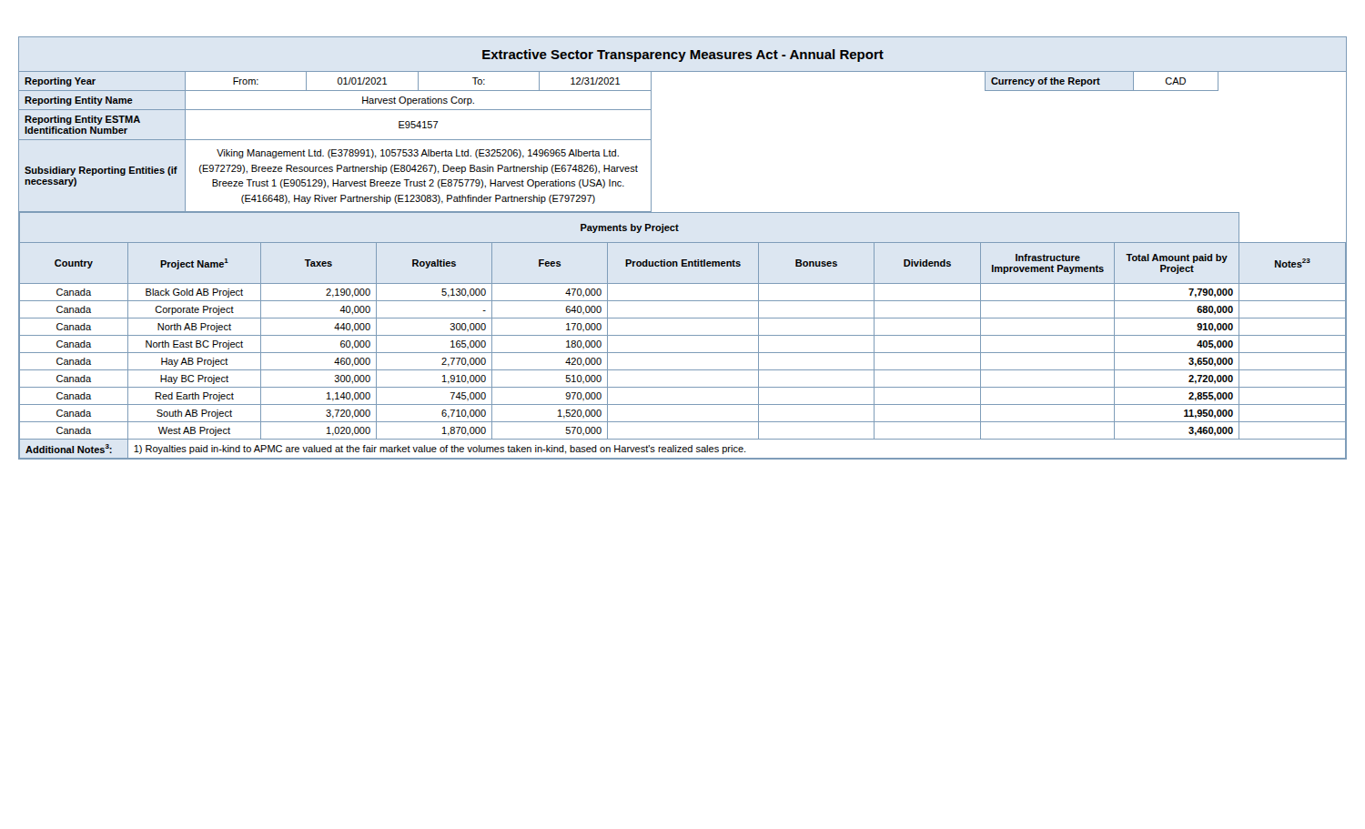| Extractive Sector Transparency Measures Act - Annual Report |
| Reporting Year | From: | 01/01/2021 | To: | 12/31/2021 | | Currency of the Report | CAD | | |
| Reporting Entity Name | Harvest Operations Corp. | |
| Reporting Entity ESTMA Identification Number | E954157 | |
| Subsidiary Reporting Entities (if necessary) | Viking Management Ltd. (E378991), 1057533 Alberta Ltd. (E325206), 1496965 Alberta Ltd. (E972729), Breeze Resources Partnership (E804267), Deep Basin Partnership (E674826), Harvest Breeze Trust 1 (E905129), Harvest Breeze Trust 2 (E875779), Harvest Operations (USA) Inc. (E416648), Hay River Partnership (E123083), Pathfinder Partnership (E797297) | |
| / Payments by Project / / --- / / Country / Project Name 1 / Taxes / Royalties / Fees / Production Entitlements / Bonuses / Dividends / Infrastructure Improvement Payments / Total Amount paid by Project / Notes 23 / / Canada / Black Gold AB Project / 2,190,000 / 5,130,000 / 470,000 / / / / / 7,790,000 / / / Canada / Corporate Project / 40,000 / - / 640,000 / / / / / 680,000 / / / Canada / North AB Project / 440,000 / 300,000 / 170,000 / / / / / 910,000 / / / Canada / North East BC Project / 60,000 / 165,000 / 180,000 / / / / / 405,000 / / / Canada / Hay AB Project / 460,000 / 2,770,000 / 420,000 / / / / / 3,650,000 / / / Canada / Hay BC Project / 300,000 / 1,910,000 / 510,000 / / / / / 2,720,000 / / / Canada / Red Earth Project / 1,140,000 / 745,000 / 970,000 / / / / / 2,855,000 / / / Canada / South AB Project / 3,720,000 / 6,710,000 / 1,520,000 / / / / / 11,950,000 / / / Canada / West AB Project / 1,020,000 / 1,870,000 / 570,000 / / / / / 3,460,000 / / / Additional Notes 3 : / 1) Royalties paid in-kind to APMC are valued at the fair market value of the volumes taken in-kind, based on Harvest's realized sales price. / |